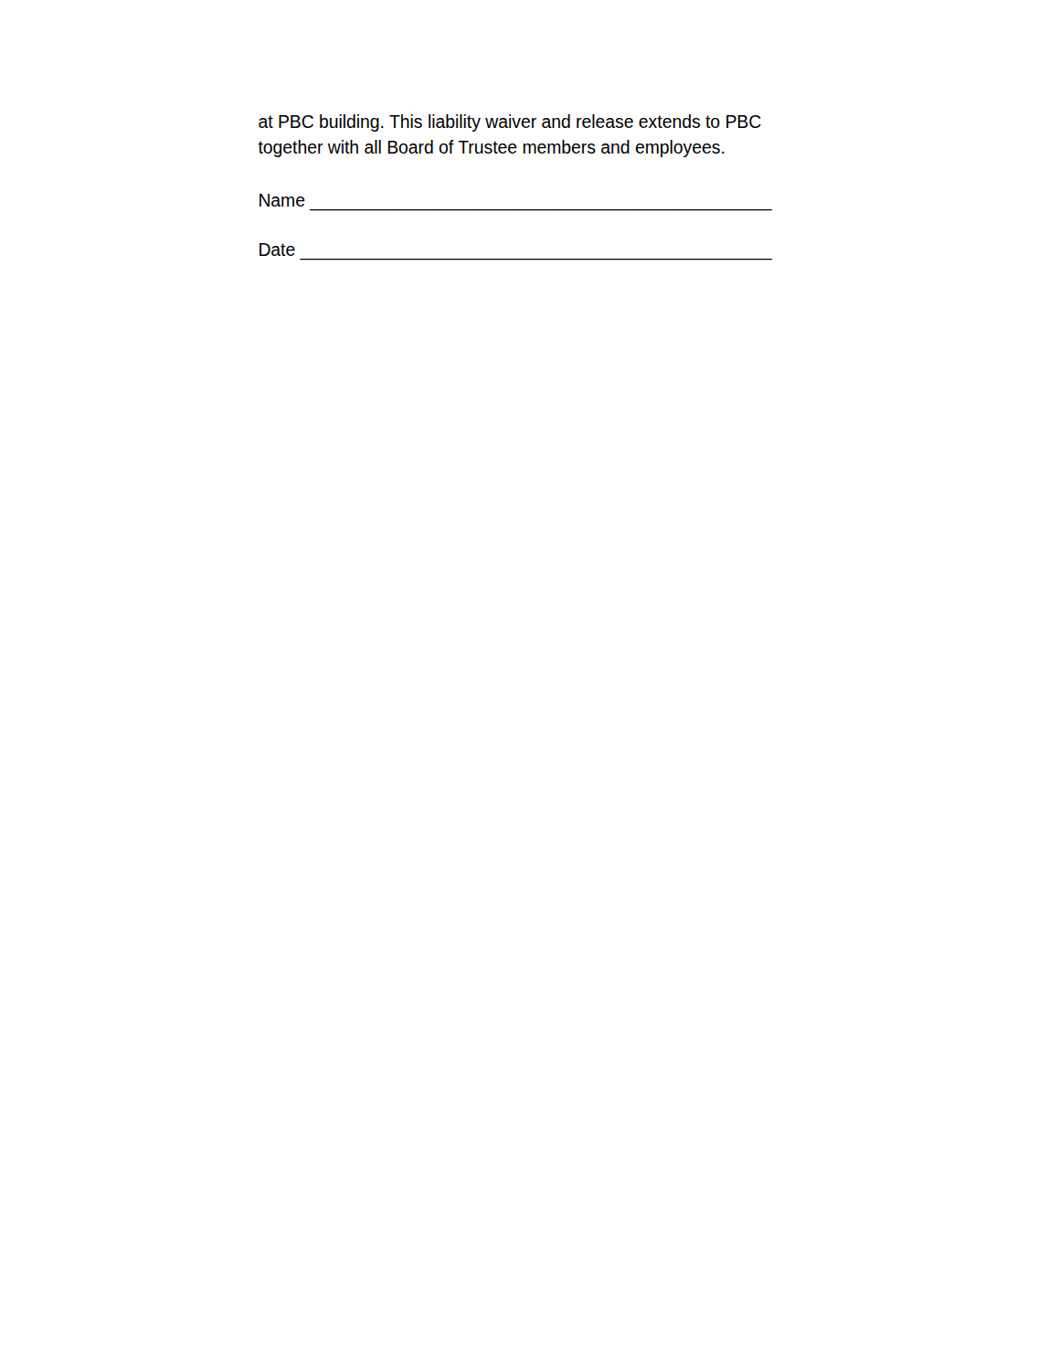at PBC building. This liability waiver and release extends to PBC together with all Board of Trustee members and employees.
Name _______________________________________________
Date ________________________________________________